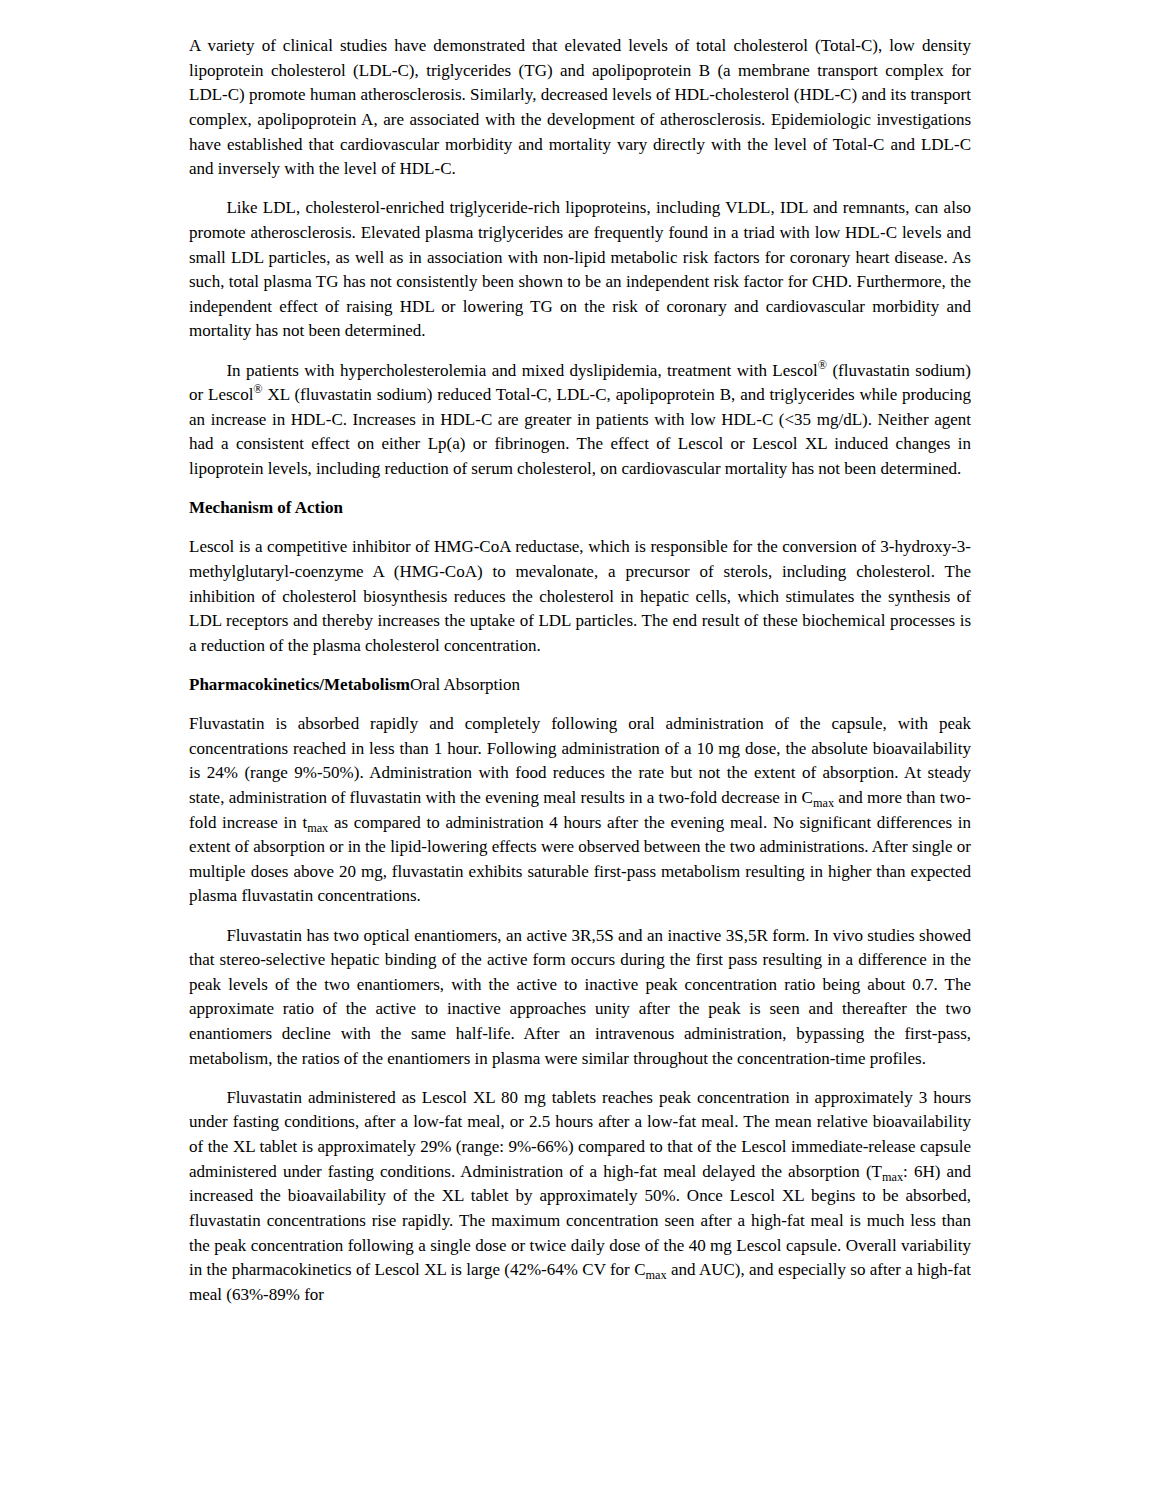A variety of clinical studies have demonstrated that elevated levels of total cholesterol (Total-C), low density lipoprotein cholesterol (LDL-C), triglycerides (TG) and apolipoprotein B (a membrane transport complex for LDL-C) promote human atherosclerosis. Similarly, decreased levels of HDL-cholesterol (HDL-C) and its transport complex, apolipoprotein A, are associated with the development of atherosclerosis. Epidemiologic investigations have established that cardiovascular morbidity and mortality vary directly with the level of Total-C and LDL-C and inversely with the level of HDL-C.
Like LDL, cholesterol-enriched triglyceride-rich lipoproteins, including VLDL, IDL and remnants, can also promote atherosclerosis. Elevated plasma triglycerides are frequently found in a triad with low HDL-C levels and small LDL particles, as well as in association with non-lipid metabolic risk factors for coronary heart disease. As such, total plasma TG has not consistently been shown to be an independent risk factor for CHD. Furthermore, the independent effect of raising HDL or lowering TG on the risk of coronary and cardiovascular morbidity and mortality has not been determined.
In patients with hypercholesterolemia and mixed dyslipidemia, treatment with Lescol® (fluvastatin sodium) or Lescol® XL (fluvastatin sodium) reduced Total-C, LDL-C, apolipoprotein B, and triglycerides while producing an increase in HDL-C. Increases in HDL-C are greater in patients with low HDL-C (<35 mg/dL). Neither agent had a consistent effect on either Lp(a) or fibrinogen. The effect of Lescol or Lescol XL induced changes in lipoprotein levels, including reduction of serum cholesterol, on cardiovascular mortality has not been determined.
Mechanism of Action
Lescol is a competitive inhibitor of HMG-CoA reductase, which is responsible for the conversion of 3-hydroxy-3-methylglutaryl-coenzyme A (HMG-CoA) to mevalonate, a precursor of sterols, including cholesterol. The inhibition of cholesterol biosynthesis reduces the cholesterol in hepatic cells, which stimulates the synthesis of LDL receptors and thereby increases the uptake of LDL particles. The end result of these biochemical processes is a reduction of the plasma cholesterol concentration.
Pharmacokinetics/Metabolism
Oral Absorption
Fluvastatin is absorbed rapidly and completely following oral administration of the capsule, with peak concentrations reached in less than 1 hour. Following administration of a 10 mg dose, the absolute bioavailability is 24% (range 9%-50%). Administration with food reduces the rate but not the extent of absorption. At steady state, administration of fluvastatin with the evening meal results in a two-fold decrease in Cmax and more than two-fold increase in tmax as compared to administration 4 hours after the evening meal. No significant differences in extent of absorption or in the lipid-lowering effects were observed between the two administrations. After single or multiple doses above 20 mg, fluvastatin exhibits saturable first-pass metabolism resulting in higher than expected plasma fluvastatin concentrations.
Fluvastatin has two optical enantiomers, an active 3R,5S and an inactive 3S,5R form. In vivo studies showed that stereo-selective hepatic binding of the active form occurs during the first pass resulting in a difference in the peak levels of the two enantiomers, with the active to inactive peak concentration ratio being about 0.7. The approximate ratio of the active to inactive approaches unity after the peak is seen and thereafter the two enantiomers decline with the same half-life. After an intravenous administration, bypassing the first-pass, metabolism, the ratios of the enantiomers in plasma were similar throughout the concentration-time profiles.
Fluvastatin administered as Lescol XL 80 mg tablets reaches peak concentration in approximately 3 hours under fasting conditions, after a low-fat meal, or 2.5 hours after a low-fat meal. The mean relative bioavailability of the XL tablet is approximately 29% (range: 9%-66%) compared to that of the Lescol immediate-release capsule administered under fasting conditions. Administration of a high-fat meal delayed the absorption (Tmax: 6H) and increased the bioavailability of the XL tablet by approximately 50%. Once Lescol XL begins to be absorbed, fluvastatin concentrations rise rapidly. The maximum concentration seen after a high-fat meal is much less than the peak concentration following a single dose or twice daily dose of the 40 mg Lescol capsule. Overall variability in the pharmacokinetics of Lescol XL is large (42%-64% CV for Cmax and AUC), and especially so after a high-fat meal (63%-89% for